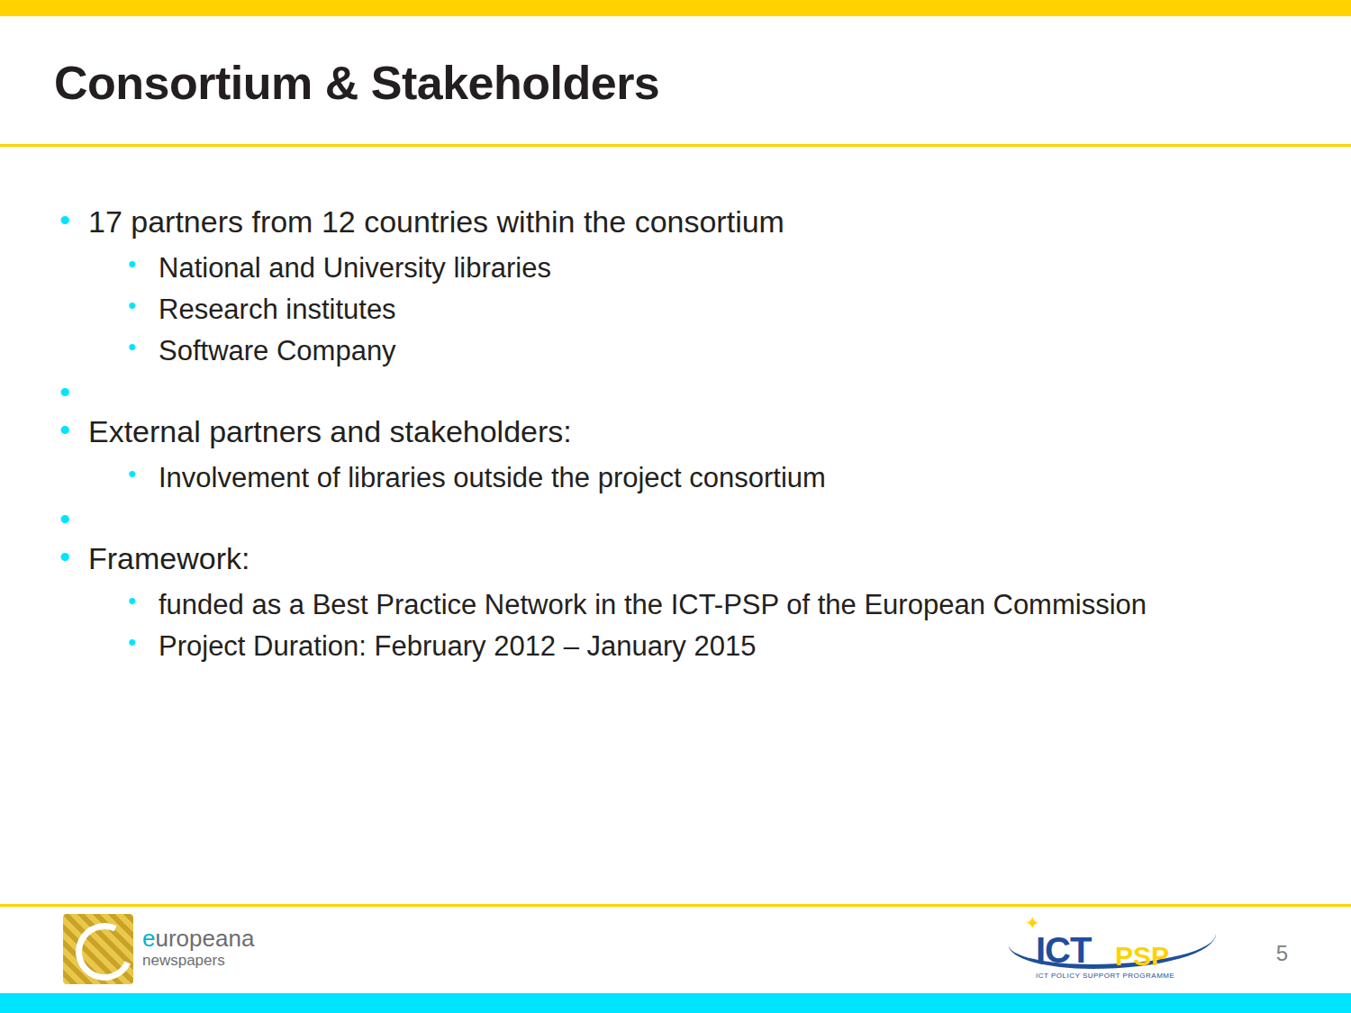Consortium & Stakeholders
17 partners from 12 countries within the consortium
National and University libraries
Research institutes
Software Company
External partners and stakeholders:
Involvement of libraries outside the project consortium
Framework:
funded as a Best Practice Network in the ICT-PSP of the European Commission
Project Duration: February 2012 – January 2015
europeana newspapers
✦
ICT
PSP
ICT POLICY SUPPORT PROGRAMME
5